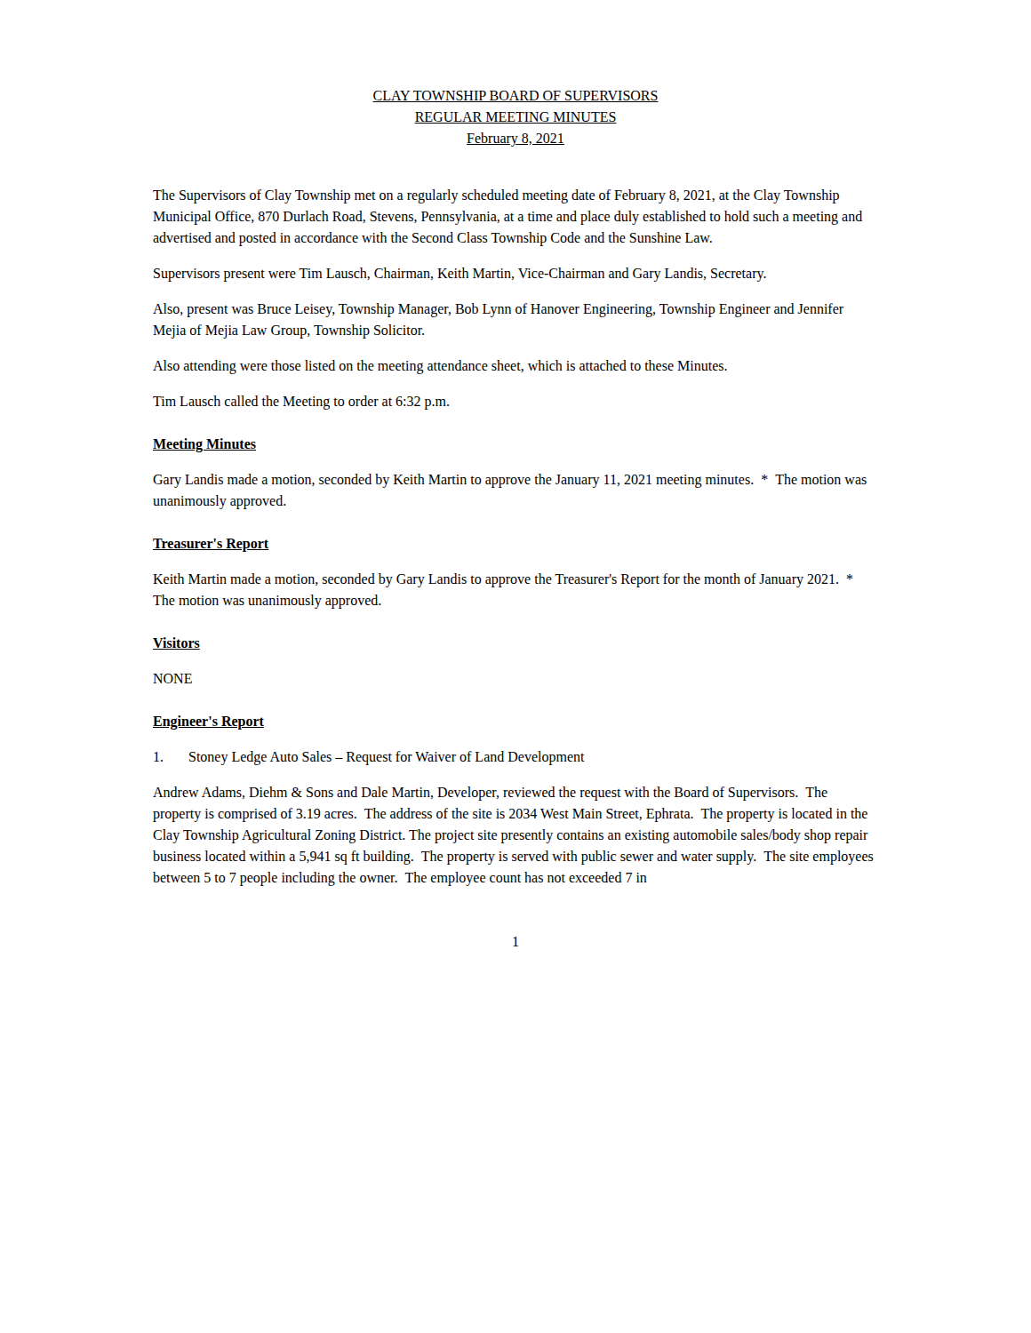CLAY TOWNSHIP BOARD OF SUPERVISORS REGULAR MEETING MINUTES February 8, 2021
The Supervisors of Clay Township met on a regularly scheduled meeting date of February 8, 2021, at the Clay Township Municipal Office, 870 Durlach Road, Stevens, Pennsylvania, at a time and place duly established to hold such a meeting and advertised and posted in accordance with the Second Class Township Code and the Sunshine Law.
Supervisors present were Tim Lausch, Chairman, Keith Martin, Vice-Chairman and Gary Landis, Secretary.
Also, present was Bruce Leisey, Township Manager, Bob Lynn of Hanover Engineering, Township Engineer and Jennifer Mejia of Mejia Law Group, Township Solicitor.
Also attending were those listed on the meeting attendance sheet, which is attached to these Minutes.
Tim Lausch called the Meeting to order at 6:32 p.m.
Meeting Minutes
Gary Landis made a motion, seconded by Keith Martin to approve the January 11, 2021 meeting minutes. * The motion was unanimously approved.
Treasurer's Report
Keith Martin made a motion, seconded by Gary Landis to approve the Treasurer's Report for the month of January 2021. * The motion was unanimously approved.
Visitors
NONE
Engineer's Report
1. Stoney Ledge Auto Sales – Request for Waiver of Land Development
Andrew Adams, Diehm & Sons and Dale Martin, Developer, reviewed the request with the Board of Supervisors. The property is comprised of 3.19 acres. The address of the site is 2034 West Main Street, Ephrata. The property is located in the Clay Township Agricultural Zoning District. The project site presently contains an existing automobile sales/body shop repair business located within a 5,941 sq ft building. The property is served with public sewer and water supply. The site employees between 5 to 7 people including the owner. The employee count has not exceeded 7 in
1